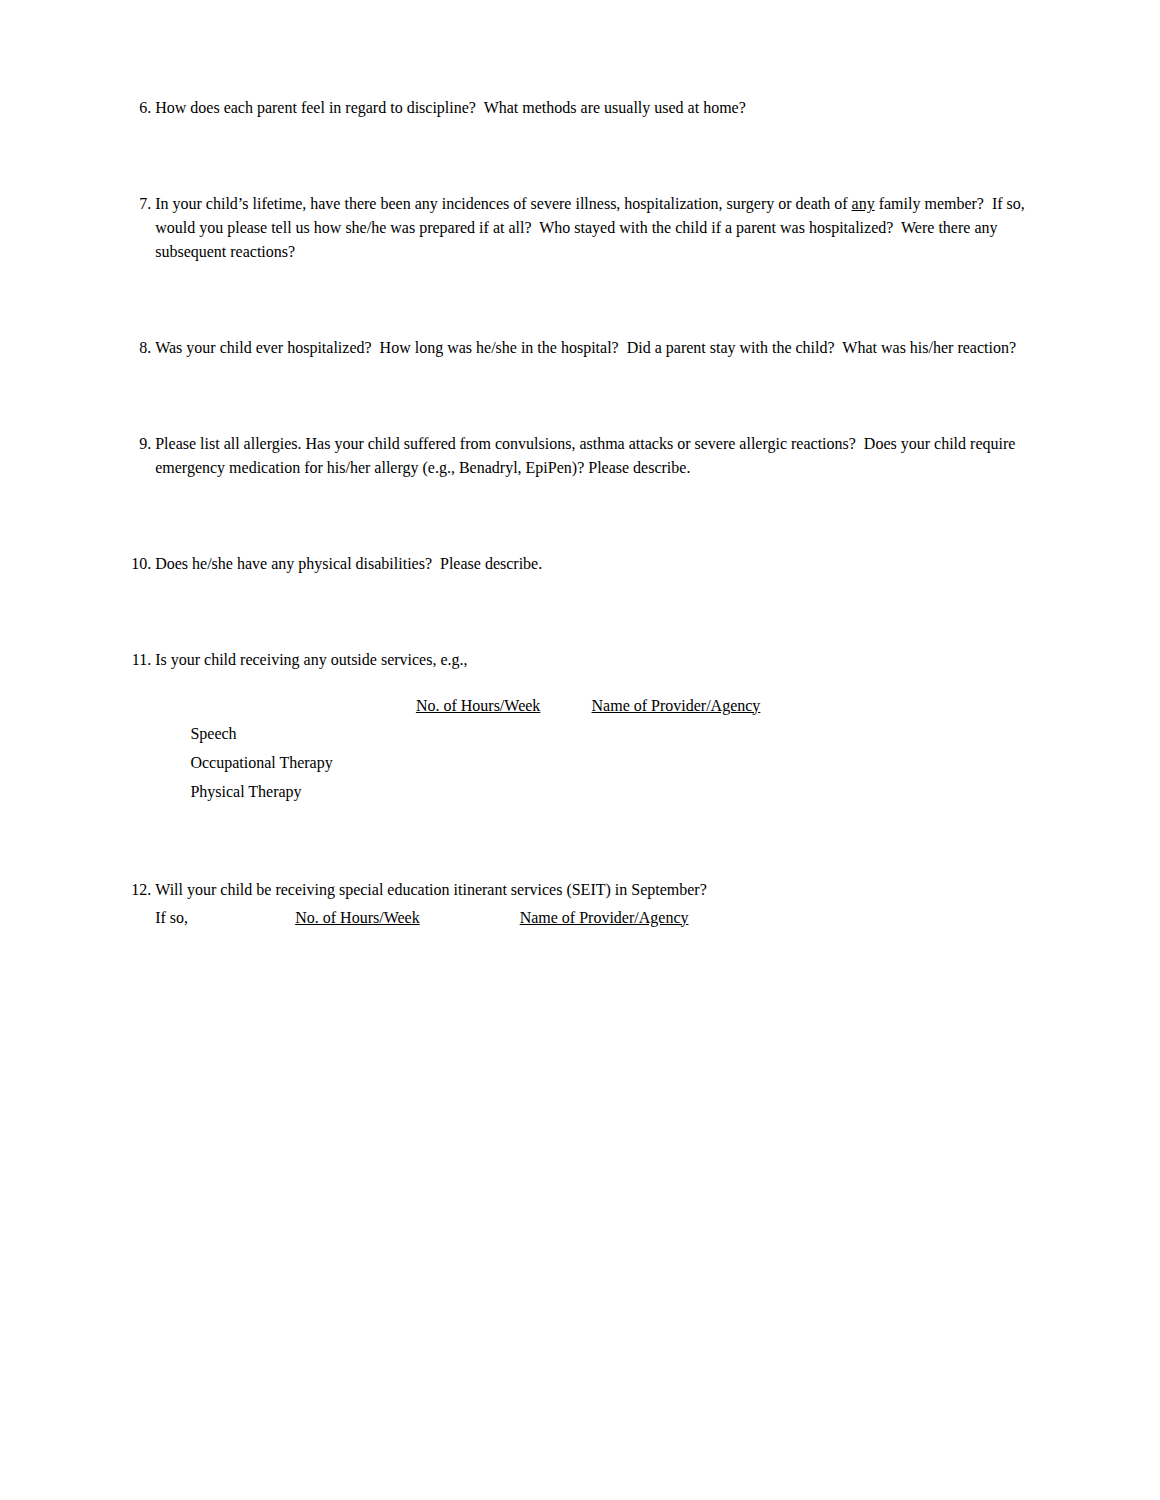How does each parent feel in regard to discipline? What methods are usually used at home?
In your child’s lifetime, have there been any incidences of severe illness, hospitalization, surgery or death of any family member? If so, would you please tell us how she/he was prepared if at all? Who stayed with the child if a parent was hospitalized? Were there any subsequent reactions?
Was your child ever hospitalized? How long was he/she in the hospital? Did a parent stay with the child? What was his/her reaction?
Please list all allergies. Has your child suffered from convulsions, asthma attacks or severe allergic reactions? Does your child require emergency medication for his/her allergy (e.g., Benadryl, EpiPen)? Please describe.
Does he/she have any physical disabilities? Please describe.
Is your child receiving any outside services, e.g.,
| | No. of Hours/Week | Name of Provider/Agency |
| Speech | | |
| Occupational Therapy | | |
| Physical Therapy | | |
Will your child be receiving special education itinerant services (SEIT) in September?
If so, No. of Hours/Week Name of Provider/Agency